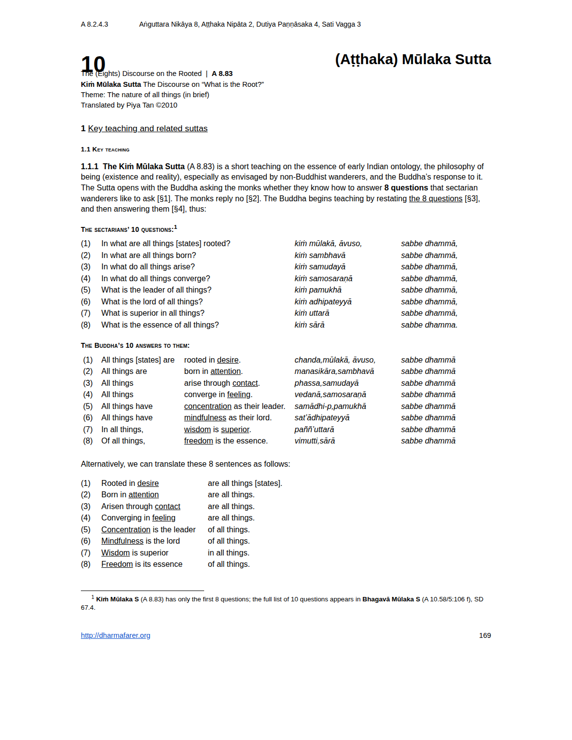A 8.2.4.3 Aṅguttara Nikāya 8, Aṭṭhaka Nipāta 2, Dutiya Paṇṇāsaka 4, Sati Vagga 3
10
(Aṭṭhaka) Mūlaka Sutta
The (Eights) Discourse on the Rooted | A 8.83
Kiṁ Mūlaka Sutta The Discourse on “What is the Root?”
Theme: The nature of all things (in brief)
Translated by Piya Tan ©2010
1 Key teaching and related suttas
1.1 Key teaching
1.1.1 The Kiṁ Mūlaka Sutta (A 8.83) is a short teaching on the essence of early Indian ontology, the philosophy of being (existence and reality), especially as envisaged by non-Buddhist wanderers, and the Buddha’s response to it. The Sutta opens with the Buddha asking the monks whether they know how to answer 8 questions that sectarian wanderers like to ask [§1]. The monks reply no [§2]. The Buddha begins teaching by restating the 8 questions [§3], and then answering them [§4], thus:
The sectarians’ 10 questions:1
| (1) | In what are all things [states] rooted? | kiṁ mūlakā, āvuso, | sabbe dhammā, |
| (2) | In what are all things born? | kiṁ sambhavā | sabbe dhammā, |
| (3) | In what do all things arise? | kiṁ samudayā | sabbe dhammā, |
| (4) | In what do all things converge? | kiṁ samosaraṇā | sabbe dhammā, |
| (5) | What is the leader of all things? | kiṁ pamukhā | sabbe dhammā, |
| (6) | What is the lord of all things? | kiṁ adhipateyyā | sabbe dhammā, |
| (7) | What is superior in all things? | kiṁ uttarā | sabbe dhammā, |
| (8) | What is the essence of all things? | kiṁ sārā | sabbe dhamma. |
The Buddha’s 10 answers to them:
| (1) | All things [states] are | rooted in desire . | chanda,mūlakā, āvuso, | sabbe dhammā |
| (2) | All things are | born in attention . | manasikāra,sambhavā | sabbe dhammā |
| (3) | All things | arise through contact . | phassa,samudayā | sabbe dhammā |
| (4) | All things | converge in feeling . | vedanā,samosaraṇā | sabbe dhammā |
| (5) | All things have | concentration as their leader. | samādhi-p,pamukhā | sabbe dhammā |
| (6) | All things have | mindfulness as their lord. | sat’ādhipateyyā | sabbe dhammā |
| (7) | In all things, | wisdom is superior . | paññ’uttarā | sabbe dhammā |
| (8) | Of all things, | freedom is the essence. | vimutti,sārā | sabbe dhammā |
Alternatively, we can translate these 8 sentences as follows:
| (1) | Rooted in desire | are all things [states]. |
| (2) | Born in attention | are all things. |
| (3) | Arisen through contact | are all things. |
| (4) | Converging in feeling | are all things. |
| (5) | Concentration is the leader | of all things. |
| (6) | Mindfulness is the lord | of all things. |
| (7) | Wisdom is superior | in all things. |
| (8) | Freedom is its essence | of all things. |
1 Kiṁ Mūlaka S (A 8.83) has only the first 8 questions; the full list of 10 questions appears in Bhagavā Mūlaka S (A 10.58/5:106 f), SD 67.4.
http://dharmafarer.org 169